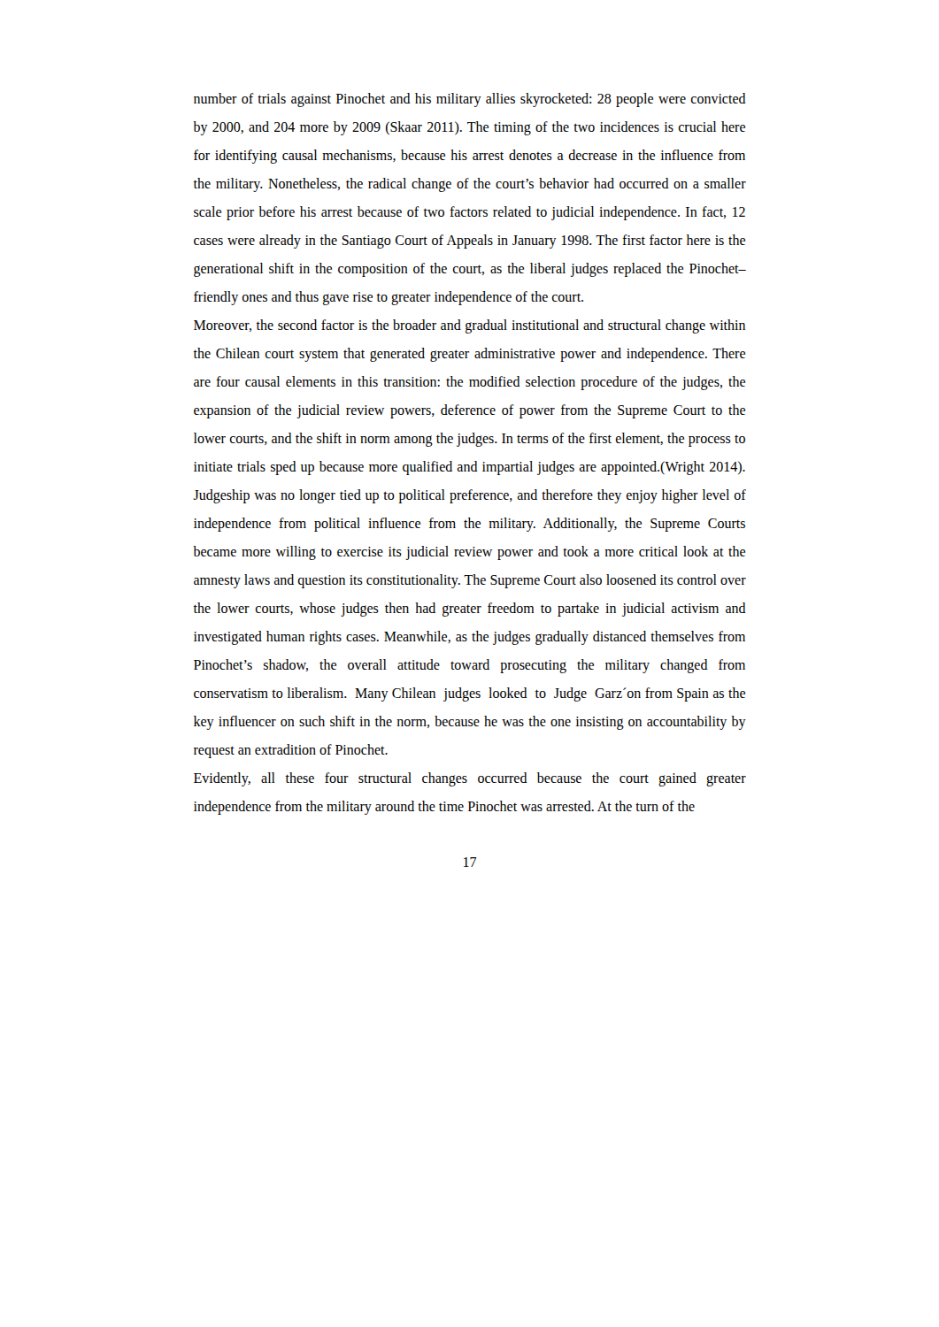number of trials against Pinochet and his military allies skyrocketed: 28 people were convicted by 2000, and 204 more by 2009 (Skaar 2011). The timing of the two incidences is crucial here for identifying causal mechanisms, because his arrest denotes a decrease in the influence from the military. Nonetheless, the radical change of the court’s behavior had occurred on a smaller scale prior before his arrest because of two factors related to judicial independence. In fact, 12 cases were already in the Santiago Court of Appeals in January 1998. The first factor here is the generational shift in the composition of the court, as the liberal judges replaced the Pinochet–friendly ones and thus gave rise to greater independence of the court.
Moreover, the second factor is the broader and gradual institutional and structural change within the Chilean court system that generated greater administrative power and independence. There are four causal elements in this transition: the modified selection procedure of the judges, the expansion of the judicial review powers, deference of power from the Supreme Court to the lower courts, and the shift in norm among the judges. In terms of the first element, the process to initiate trials sped up because more qualified and impartial judges are appointed.(Wright 2014). Judgeship was no longer tied up to political preference, and therefore they enjoy higher level of independence from political influence from the military. Additionally, the Supreme Courts became more willing to exercise its judicial review power and took a more critical look at the amnesty laws and question its constitutionality. The Supreme Court also loosened its control over the lower courts, whose judges then had greater freedom to partake in judicial activism and investigated human rights cases. Meanwhile, as the judges gradually distanced themselves from Pinochet’s shadow, the overall attitude toward prosecuting the military changed from conservatism to liberalism. Many Chilean judges looked to Judge Garz´on from Spain as the key influencer on such shift in the norm, because he was the one insisting on accountability by request an extradition of Pinochet.
Evidently, all these four structural changes occurred because the court gained greater independence from the military around the time Pinochet was arrested. At the turn of the
17